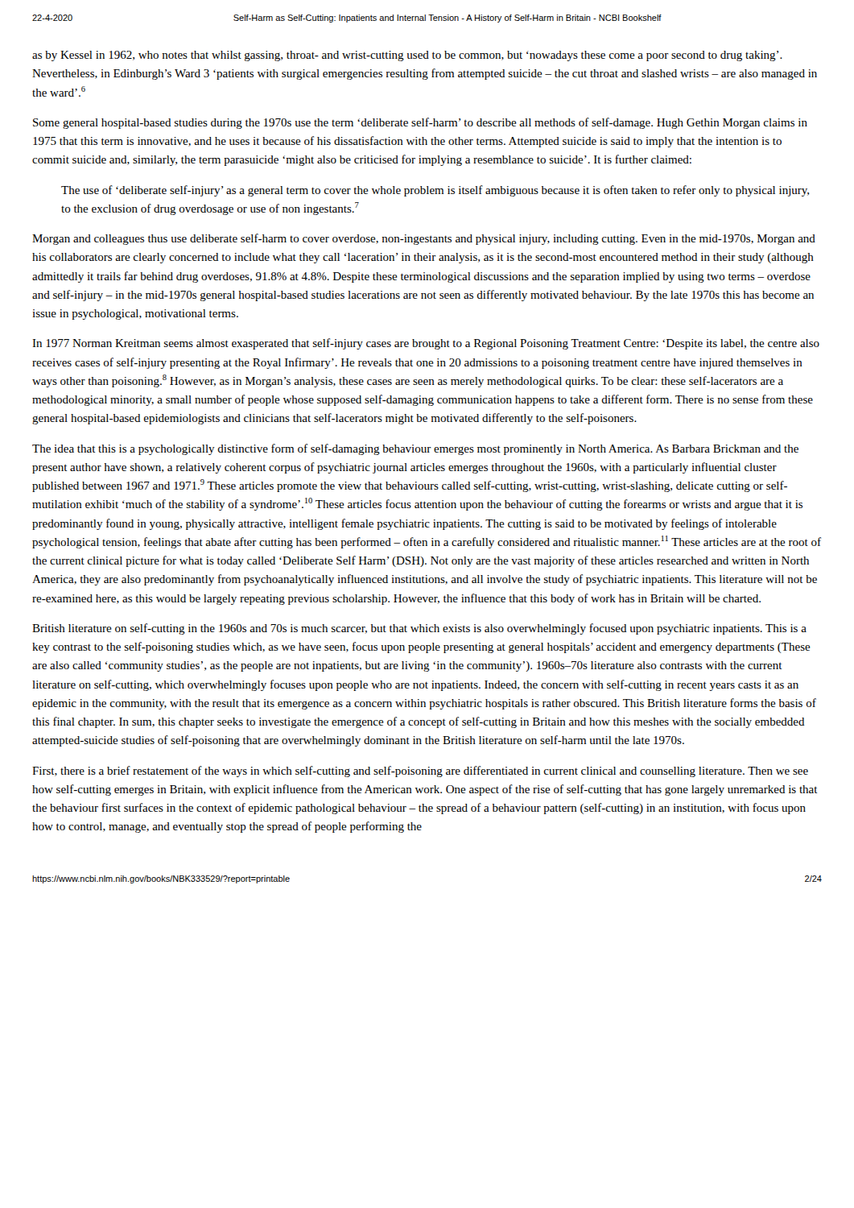22-4-2020 Self-Harm as Self-Cutting: Inpatients and Internal Tension - A History of Self-Harm in Britain - NCBI Bookshelf
as by Kessel in 1962, who notes that whilst gassing, throat- and wrist-cutting used to be common, but ‘nowadays these come a poor second to drug taking’. Nevertheless, in Edinburgh’s Ward 3 ‘patients with surgical emergencies resulting from attempted suicide – the cut throat and slashed wrists – are also managed in the ward’.6
Some general hospital-based studies during the 1970s use the term ‘deliberate self-harm’ to describe all methods of self-damage. Hugh Gethin Morgan claims in 1975 that this term is innovative, and he uses it because of his dissatisfaction with the other terms. Attempted suicide is said to imply that the intention is to commit suicide and, similarly, the term parasuicide ‘might also be criticised for implying a resemblance to suicide’. It is further claimed:
The use of ‘deliberate self-injury’ as a general term to cover the whole problem is itself ambiguous because it is often taken to refer only to physical injury, to the exclusion of drug overdosage or use of non ingestants.7
Morgan and colleagues thus use deliberate self-harm to cover overdose, non-ingestants and physical injury, including cutting. Even in the mid-1970s, Morgan and his collaborators are clearly concerned to include what they call ‘laceration’ in their analysis, as it is the second-most encountered method in their study (although admittedly it trails far behind drug overdoses, 91.8% at 4.8%. Despite these terminological discussions and the separation implied by using two terms – overdose and self-injury – in the mid-1970s general hospital-based studies lacerations are not seen as differently motivated behaviour. By the late 1970s this has become an issue in psychological, motivational terms.
In 1977 Norman Kreitman seems almost exasperated that self-injury cases are brought to a Regional Poisoning Treatment Centre: ‘Despite its label, the centre also receives cases of self-injury presenting at the Royal Infirmary’. He reveals that one in 20 admissions to a poisoning treatment centre have injured themselves in ways other than poisoning.8 However, as in Morgan’s analysis, these cases are seen as merely methodological quirks. To be clear: these self-lacerators are a methodological minority, a small number of people whose supposed self-damaging communication happens to take a different form. There is no sense from these general hospital-based epidemiologists and clinicians that self-lacerators might be motivated differently to the self-poisoners.
The idea that this is a psychologically distinctive form of self-damaging behaviour emerges most prominently in North America. As Barbara Brickman and the present author have shown, a relatively coherent corpus of psychiatric journal articles emerges throughout the 1960s, with a particularly influential cluster published between 1967 and 1971.9 These articles promote the view that behaviours called self-cutting, wrist-cutting, wrist-slashing, delicate cutting or self-mutilation exhibit ‘much of the stability of a syndrome’.10 These articles focus attention upon the behaviour of cutting the forearms or wrists and argue that it is predominantly found in young, physically attractive, intelligent female psychiatric inpatients. The cutting is said to be motivated by feelings of intolerable psychological tension, feelings that abate after cutting has been performed – often in a carefully considered and ritualistic manner.11 These articles are at the root of the current clinical picture for what is today called ‘Deliberate Self Harm’ (DSH). Not only are the vast majority of these articles researched and written in North America, they are also predominantly from psychoanalytically influenced institutions, and all involve the study of psychiatric inpatients. This literature will not be re-examined here, as this would be largely repeating previous scholarship. However, the influence that this body of work has in Britain will be charted.
British literature on self-cutting in the 1960s and 70s is much scarcer, but that which exists is also overwhelmingly focused upon psychiatric inpatients. This is a key contrast to the self-poisoning studies which, as we have seen, focus upon people presenting at general hospitals’ accident and emergency departments (These are also called ‘community studies’, as the people are not inpatients, but are living ‘in the community’). 1960s–70s literature also contrasts with the current literature on self-cutting, which overwhelmingly focuses upon people who are not inpatients. Indeed, the concern with self-cutting in recent years casts it as an epidemic in the community, with the result that its emergence as a concern within psychiatric hospitals is rather obscured. This British literature forms the basis of this final chapter. In sum, this chapter seeks to investigate the emergence of a concept of self-cutting in Britain and how this meshes with the socially embedded attempted-suicide studies of self-poisoning that are overwhelmingly dominant in the British literature on self-harm until the late 1970s.
First, there is a brief restatement of the ways in which self-cutting and self-poisoning are differentiated in current clinical and counselling literature. Then we see how self-cutting emerges in Britain, with explicit influence from the American work. One aspect of the rise of self-cutting that has gone largely unremarked is that the behaviour first surfaces in the context of epidemic pathological behaviour – the spread of a behaviour pattern (self-cutting) in an institution, with focus upon how to control, manage, and eventually stop the spread of people performing the
https://www.ncbi.nlm.nih.gov/books/NBK333529/?report=printable 2/24